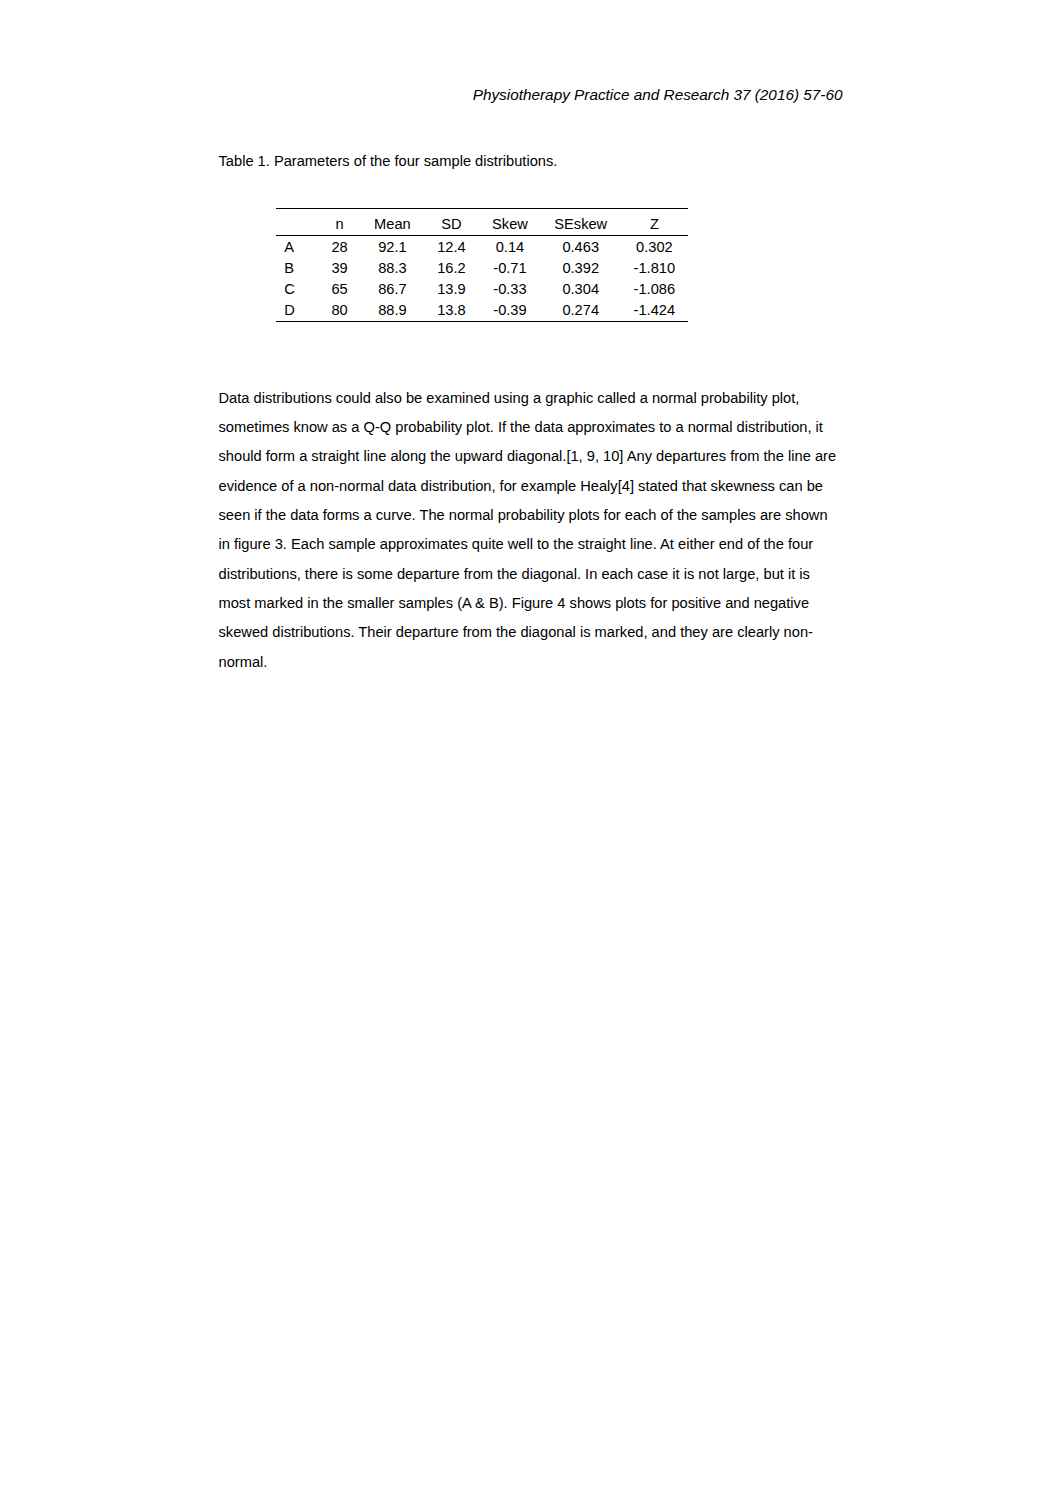Physiotherapy Practice and Research 37 (2016) 57-60
Table 1. Parameters of the four sample distributions.
| | n | Mean | SD | Skew | SEskew | Z |
| --- | --- | --- | --- | --- | --- | --- |
| A | 28 | 92.1 | 12.4 | 0.14 | 0.463 | 0.302 |
| B | 39 | 88.3 | 16.2 | -0.71 | 0.392 | -1.810 |
| C | 65 | 86.7 | 13.9 | -0.33 | 0.304 | -1.086 |
| D | 80 | 88.9 | 13.8 | -0.39 | 0.274 | -1.424 |
Data distributions could also be examined using a graphic called a normal probability plot, sometimes know as a Q-Q probability plot. If the data approximates to a normal distribution, it should form a straight line along the upward diagonal.[1, 9, 10] Any departures from the line are evidence of a non-normal data distribution, for example Healy[4] stated that skewness can be seen if the data forms a curve. The normal probability plots for each of the samples are shown in figure 3. Each sample approximates quite well to the straight line. At either end of the four distributions, there is some departure from the diagonal. In each case it is not large, but it is most marked in the smaller samples (A & B). Figure 4 shows plots for positive and negative skewed distributions. Their departure from the diagonal is marked, and they are clearly non-normal.